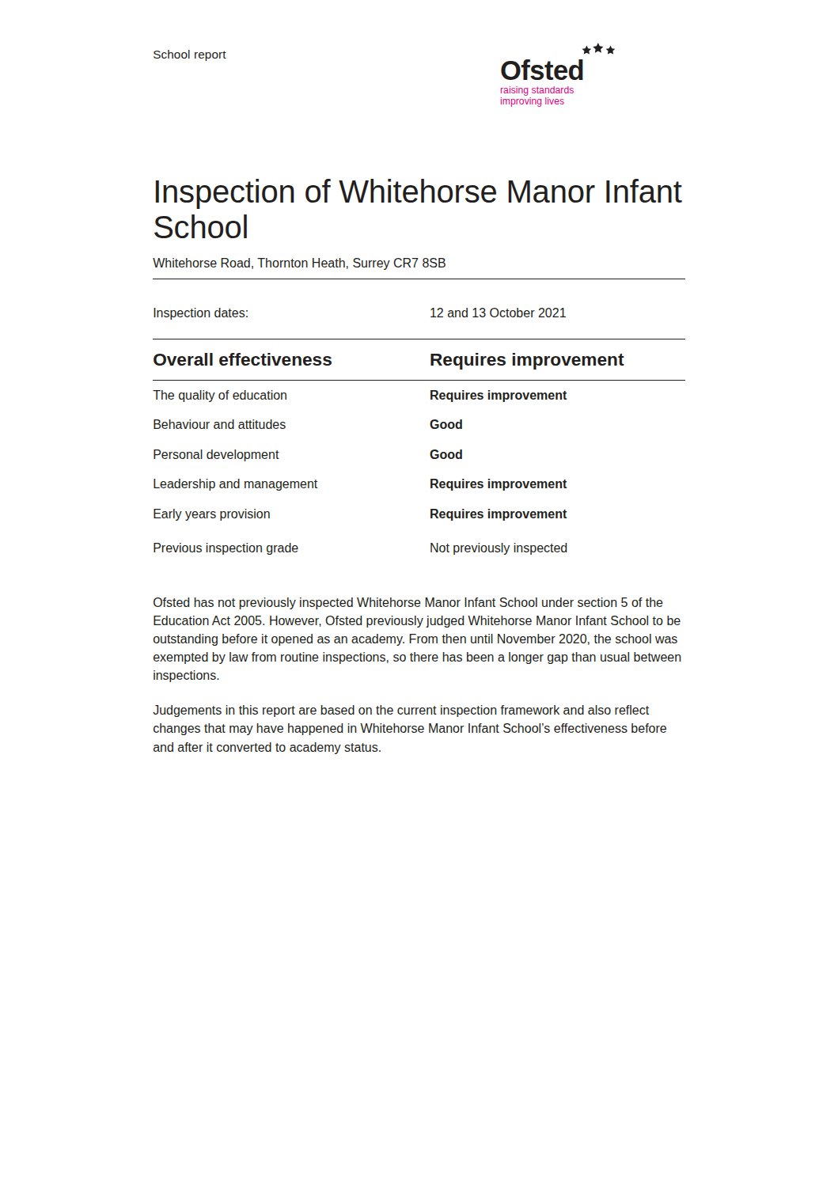School report
Ofsted raising standards improving lives
Inspection of Whitehorse Manor Infant School
Whitehorse Road, Thornton Heath, Surrey CR7 8SB
| Inspection dates: | 12 and 13 October 2021 |
| Overall effectiveness | Requires improvement |
| The quality of education | Requires improvement |
| Behaviour and attitudes | Good |
| Personal development | Good |
| Leadership and management | Requires improvement |
| Early years provision | Requires improvement |
| Previous inspection grade | Not previously inspected |
Ofsted has not previously inspected Whitehorse Manor Infant School under section 5 of the Education Act 2005. However, Ofsted previously judged Whitehorse Manor Infant School to be outstanding before it opened as an academy. From then until November 2020, the school was exempted by law from routine inspections, so there has been a longer gap than usual between inspections.
Judgements in this report are based on the current inspection framework and also reflect changes that may have happened in Whitehorse Manor Infant School’s effectiveness before and after it converted to academy status.